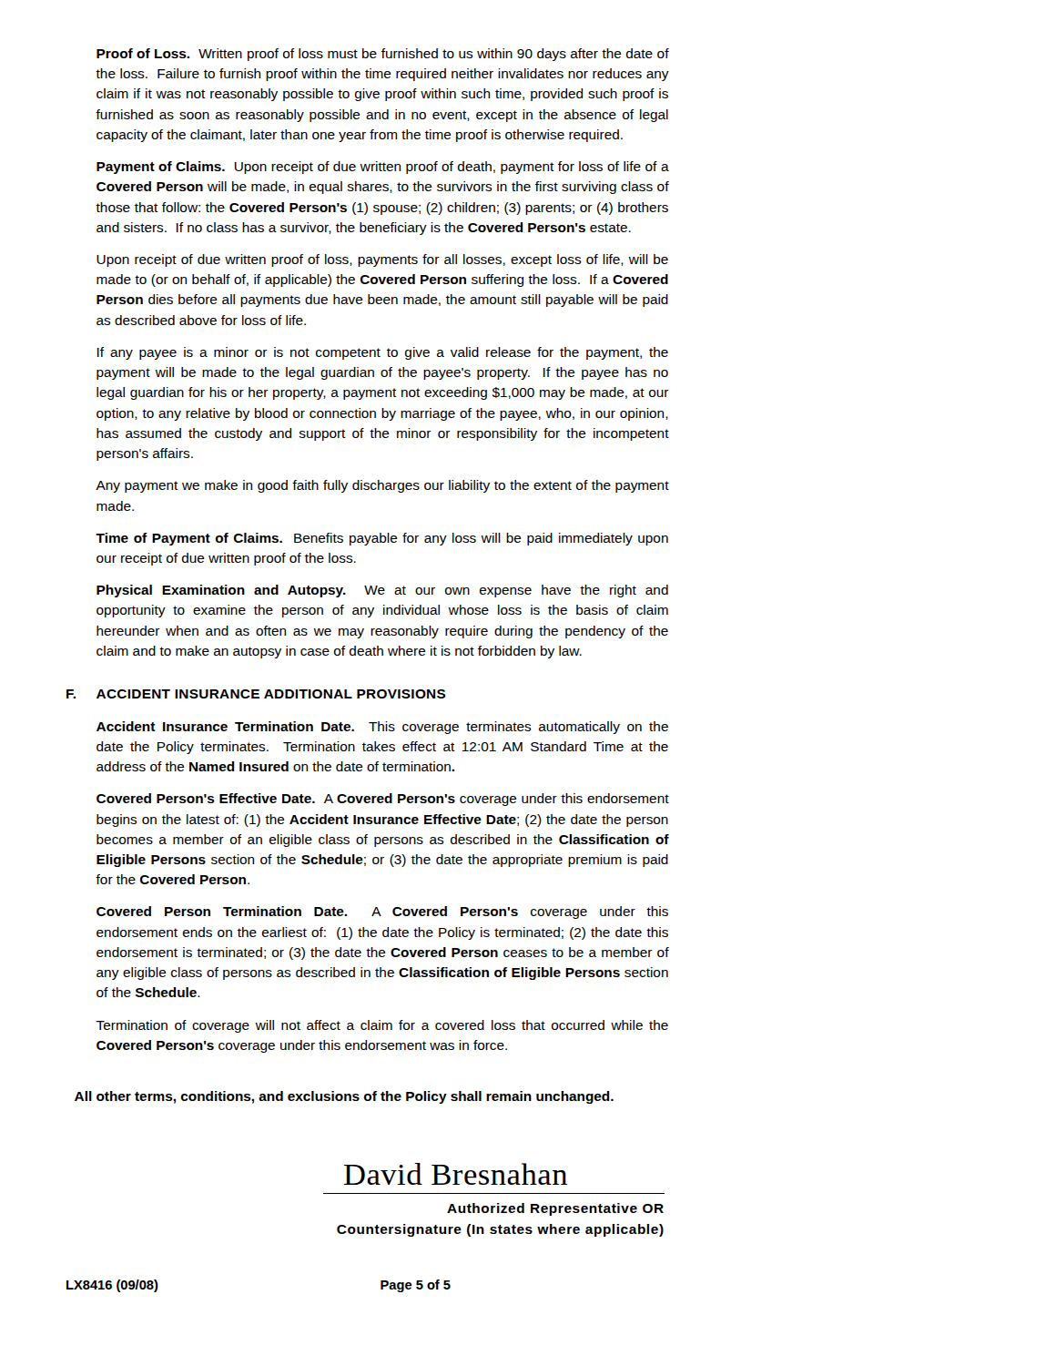Proof of Loss. Written proof of loss must be furnished to us within 90 days after the date of the loss. Failure to furnish proof within the time required neither invalidates nor reduces any claim if it was not reasonably possible to give proof within such time, provided such proof is furnished as soon as reasonably possible and in no event, except in the absence of legal capacity of the claimant, later than one year from the time proof is otherwise required.
Payment of Claims. Upon receipt of due written proof of death, payment for loss of life of a Covered Person will be made, in equal shares, to the survivors in the first surviving class of those that follow: the Covered Person's (1) spouse; (2) children; (3) parents; or (4) brothers and sisters. If no class has a survivor, the beneficiary is the Covered Person's estate.
Upon receipt of due written proof of loss, payments for all losses, except loss of life, will be made to (or on behalf of, if applicable) the Covered Person suffering the loss. If a Covered Person dies before all payments due have been made, the amount still payable will be paid as described above for loss of life.
If any payee is a minor or is not competent to give a valid release for the payment, the payment will be made to the legal guardian of the payee's property. If the payee has no legal guardian for his or her property, a payment not exceeding $1,000 may be made, at our option, to any relative by blood or connection by marriage of the payee, who, in our opinion, has assumed the custody and support of the minor or responsibility for the incompetent person's affairs.
Any payment we make in good faith fully discharges our liability to the extent of the payment made.
Time of Payment of Claims. Benefits payable for any loss will be paid immediately upon our receipt of due written proof of the loss.
Physical Examination and Autopsy. We at our own expense have the right and opportunity to examine the person of any individual whose loss is the basis of claim hereunder when and as often as we may reasonably require during the pendency of the claim and to make an autopsy in case of death where it is not forbidden by law.
F. ACCIDENT INSURANCE ADDITIONAL PROVISIONS
Accident Insurance Termination Date. This coverage terminates automatically on the date the Policy terminates. Termination takes effect at 12:01 AM Standard Time at the address of the Named Insured on the date of termination.
Covered Person's Effective Date. A Covered Person's coverage under this endorsement begins on the latest of: (1) the Accident Insurance Effective Date; (2) the date the person becomes a member of an eligible class of persons as described in the Classification of Eligible Persons section of the Schedule; or (3) the date the appropriate premium is paid for the Covered Person.
Covered Person Termination Date. A Covered Person's coverage under this endorsement ends on the earliest of: (1) the date the Policy is terminated; (2) the date this endorsement is terminated; or (3) the date the Covered Person ceases to be a member of any eligible class of persons as described in the Classification of Eligible Persons section of the Schedule.
Termination of coverage will not affect a claim for a covered loss that occurred while the Covered Person's coverage under this endorsement was in force.
All other terms, conditions, and exclusions of the Policy shall remain unchanged.
David Bresnahan
Authorized Representative OR
Countersignature (In states where applicable)
LX8416 (09/08) Page 5 of 5